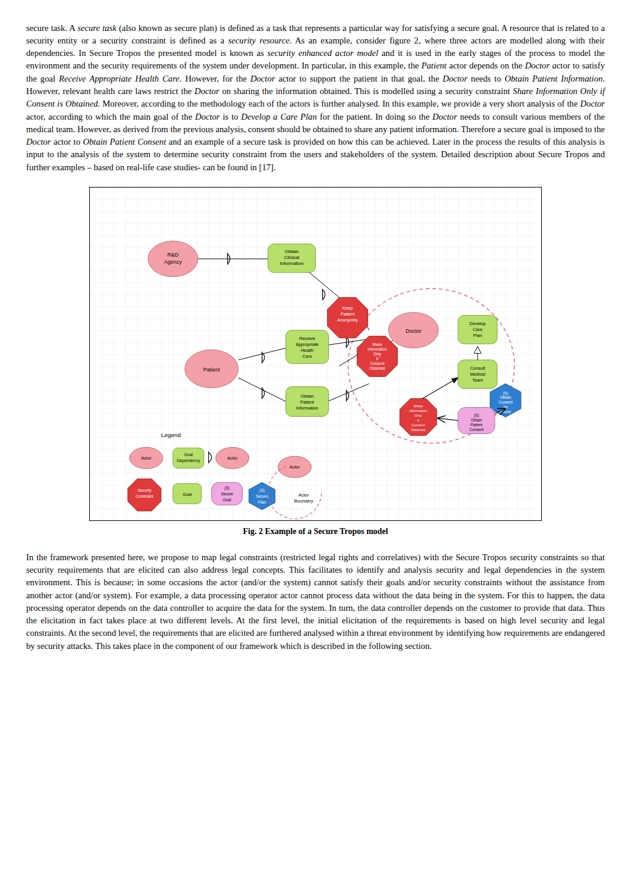secure task. A secure task (also known as secure plan) is defined as a task that represents a particular way for satisfying a secure goal. A resource that is related to a security entity or a security constraint is defined as a security resource. As an example, consider figure 2, where three actors are modelled along with their dependencies. In Secure Tropos the presented model is known as security enhanced actor model and it is used in the early stages of the process to model the environment and the security requirements of the system under development. In particular, in this example, the Patient actor depends on the Doctor actor to satisfy the goal Receive Appropriate Health Care. However, for the Doctor actor to support the patient in that goal, the Doctor needs to Obtain Patient Information. However, relevant health care laws restrict the Doctor on sharing the information obtained. This is modelled using a security constraint Share Information Only if Consent is Obtained. Moreover, according to the methodology each of the actors is further analysed. In this example, we provide a very short analysis of the Doctor actor, according to which the main goal of the Doctor is to Develop a Care Plan for the patient. In doing so the Doctor needs to consult various members of the medical team. However, as derived from the previous analysis, consent should be obtained to share any patient information. Therefore a secure goal is imposed to the Doctor actor to Obtain Patient Consent and an example of a secure task is provided on how this can be achieved. Later in the process the results of this analysis is input to the analysis of the system to determine security constraint from the users and stakeholders of the system. Detailed description about Secure Tropos and further examples – based on real-life case studies- can be found in [17].
R&D Agency Obtain Clinical Information Keep Patient Anonymity Patient Receive Appropriate Health Care Obtain Patient Information Share Information Only if Consent Obtained Doctor Develop Care Plan Consult Medical Team (S) Obtain Consent by Phone (S) Obtain Patient Consent Share Information Only if Consent Obtained Legend Actor Goal Dependency Actor Security Constraint Goal (S) Secure Goal (S) Secure Plan Actor Actor Boundary
Fig. 2 Example of a Secure Tropos model
In the framework presented here, we propose to map legal constraints (restricted legal rights and correlatives) with the Secure Tropos security constraints so that security requirements that are elicited can also address legal concepts. This facilitates to identify and analysis security and legal dependencies in the system environment. This is because; in some occasions the actor (and/or the system) cannot satisfy their goals and/or security constraints without the assistance from another actor (and/or system). For example, a data processing operator actor cannot process data without the data being in the system. For this to happen, the data processing operator depends on the data controller to acquire the data for the system. In turn, the data controller depends on the customer to provide that data. Thus the elicitation in fact takes place at two different levels. At the first level, the initial elicitation of the requirements is based on high level security and legal constraints. At the second level, the requirements that are elicited are furthered analysed within a threat environment by identifying how requirements are endangered by security attacks. This takes place in the component of our framework which is described in the following section.